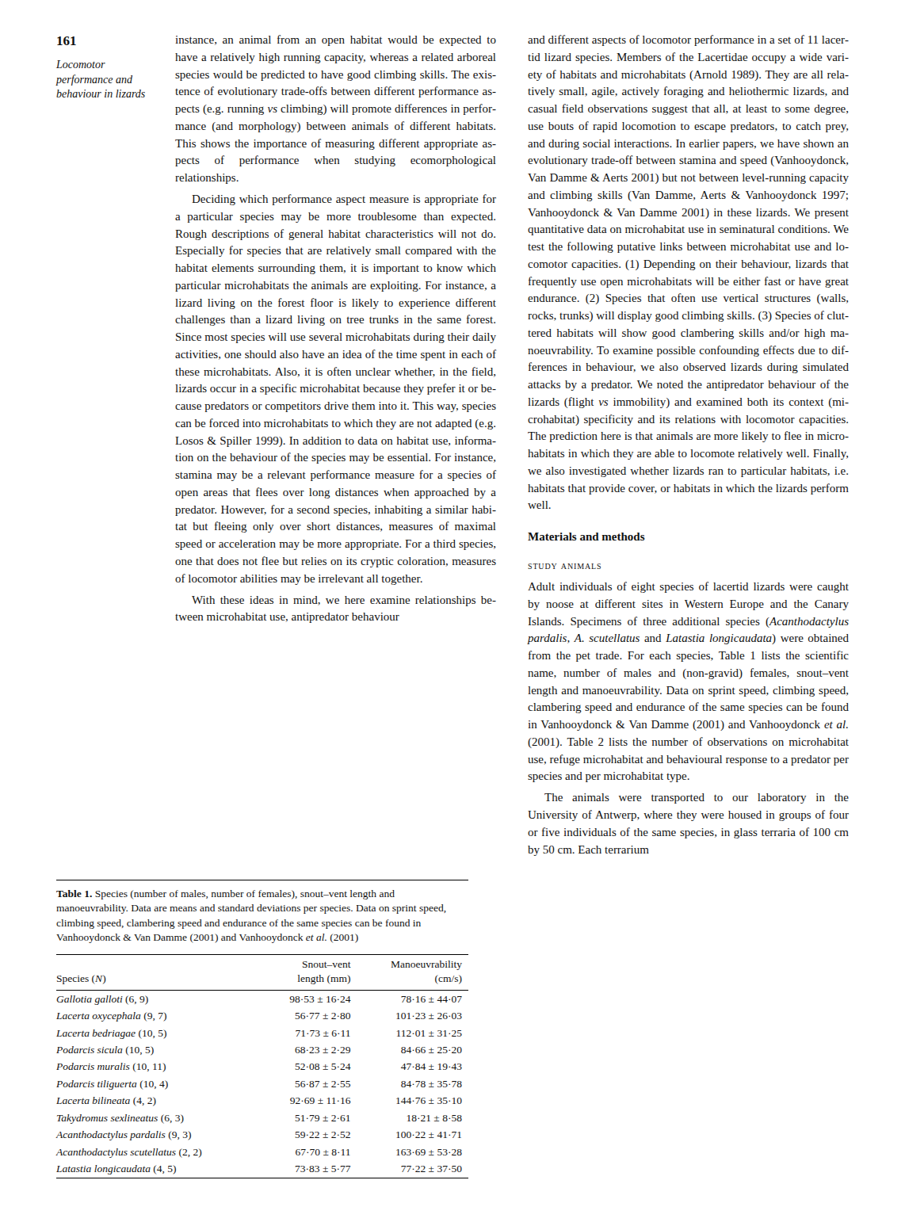161
Locomotor
performance and
behaviour in lizards
instance, an animal from an open habitat would be expected to have a relatively high running capacity, whereas a related arboreal species would be predicted to have good climbing skills. The existence of evolutionary trade-offs between different performance aspects (e.g. running vs climbing) will promote differences in performance (and morphology) between animals of different habitats. This shows the importance of measuring different appropriate aspects of performance when studying ecomorphological relationships.
Deciding which performance aspect measure is appropriate for a particular species may be more troublesome than expected. Rough descriptions of general habitat characteristics will not do. Especially for species that are relatively small compared with the habitat elements surrounding them, it is important to know which particular microhabitats the animals are exploiting. For instance, a lizard living on the forest floor is likely to experience different challenges than a lizard living on tree trunks in the same forest. Since most species will use several microhabitats during their daily activities, one should also have an idea of the time spent in each of these microhabitats. Also, it is often unclear whether, in the field, lizards occur in a specific microhabitat because they prefer it or because predators or competitors drive them into it. This way, species can be forced into microhabitats to which they are not adapted (e.g. Losos & Spiller 1999). In addition to data on habitat use, information on the behaviour of the species may be essential. For instance, stamina may be a relevant performance measure for a species of open areas that flees over long distances when approached by a predator. However, for a second species, inhabiting a similar habitat but fleeing only over short distances, measures of maximal speed or acceleration may be more appropriate. For a third species, one that does not flee but relies on its cryptic coloration, measures of locomotor abilities may be irrelevant all together.
With these ideas in mind, we here examine relationships between microhabitat use, antipredator behaviour
and different aspects of locomotor performance in a set of 11 lacertid lizard species. Members of the Lacertidae occupy a wide variety of habitats and microhabitats (Arnold 1989). They are all relatively small, agile, actively foraging and heliothermic lizards, and casual field observations suggest that all, at least to some degree, use bouts of rapid locomotion to escape predators, to catch prey, and during social interactions. In earlier papers, we have shown an evolutionary trade-off between stamina and speed (Vanhooydonck, Van Damme & Aerts 2001) but not between level-running capacity and climbing skills (Van Damme, Aerts & Vanhooydonck 1997; Vanhooydonck & Van Damme 2001) in these lizards. We present quantitative data on microhabitat use in seminatural conditions. We test the following putative links between microhabitat use and locomotor capacities. (1) Depending on their behaviour, lizards that frequently use open microhabitats will be either fast or have great endurance. (2) Species that often use vertical structures (walls, rocks, trunks) will display good climbing skills. (3) Species of cluttered habitats will show good clambering skills and/or high manoeuvrability. To examine possible confounding effects due to differences in behaviour, we also observed lizards during simulated attacks by a predator. We noted the antipredator behaviour of the lizards (flight vs immobility) and examined both its context (microhabitat) specificity and its relations with locomotor capacities. The prediction here is that animals are more likely to flee in microhabitats in which they are able to locomote relatively well. Finally, we also investigated whether lizards ran to particular habitats, i.e. habitats that provide cover, or habitats in which the lizards perform well.
Materials and methods
study animals
Adult individuals of eight species of lacertid lizards were caught by noose at different sites in Western Europe and the Canary Islands. Specimens of three additional species (Acanthodactylus pardalis, A. scutellatus and Latastia longicaudata) were obtained from the pet trade. For each species, Table 1 lists the scientific name, number of males and (non-gravid) females, snout–vent length and manoeuvrability. Data on sprint speed, climbing speed, clambering speed and endurance of the same species can be found in Vanhooydonck & Van Damme (2001) and Vanhooydonck et al. (2001). Table 2 lists the number of observations on microhabitat use, refuge microhabitat and behavioural response to a predator per species and per microhabitat type.
The animals were transported to our laboratory in the University of Antwerp, where they were housed in groups of four or five individuals of the same species, in glass terraria of 100 cm by 50 cm. Each terrarium
Table 1. Species (number of males, number of females), snout–vent length and manoeuvrability. Data are means and standard deviations per species. Data on sprint speed, climbing speed, clambering speed and endurance of the same species can be found in Vanhooydonck & Van Damme (2001) and Vanhooydonck et al. (2001)
| Species ( N ) | Snout–vent length (mm) | Manoeuvrability (cm/s) |
| --- | --- | --- |
| Gallotia galloti (6, 9) | 98·53 ± 16·24 | 78·16 ± 44·07 |
| Lacerta oxycephala (9, 7) | 56·77 ± 2·80 | 101·23 ± 26·03 |
| Lacerta bedriagae (10, 5) | 71·73 ± 6·11 | 112·01 ± 31·25 |
| Podarcis sicula (10, 5) | 68·23 ± 2·29 | 84·66 ± 25·20 |
| Podarcis muralis (10, 11) | 52·08 ± 5·24 | 47·84 ± 19·43 |
| Podarcis tiliguerta (10, 4) | 56·87 ± 2·55 | 84·78 ± 35·78 |
| Lacerta bilineata (4, 2) | 92·69 ± 11·16 | 144·76 ± 35·10 |
| Takydromus sexlineatus (6, 3) | 51·79 ± 2·61 | 18·21 ± 8·58 |
| Acanthodactylus pardalis (9, 3) | 59·22 ± 2·52 | 100·22 ± 41·71 |
| Acanthodactylus scutellatus (2, 2) | 67·70 ± 8·11 | 163·69 ± 53·28 |
| Latastia longicaudata (4, 5) | 73·83 ± 5·77 | 77·22 ± 37·50 |